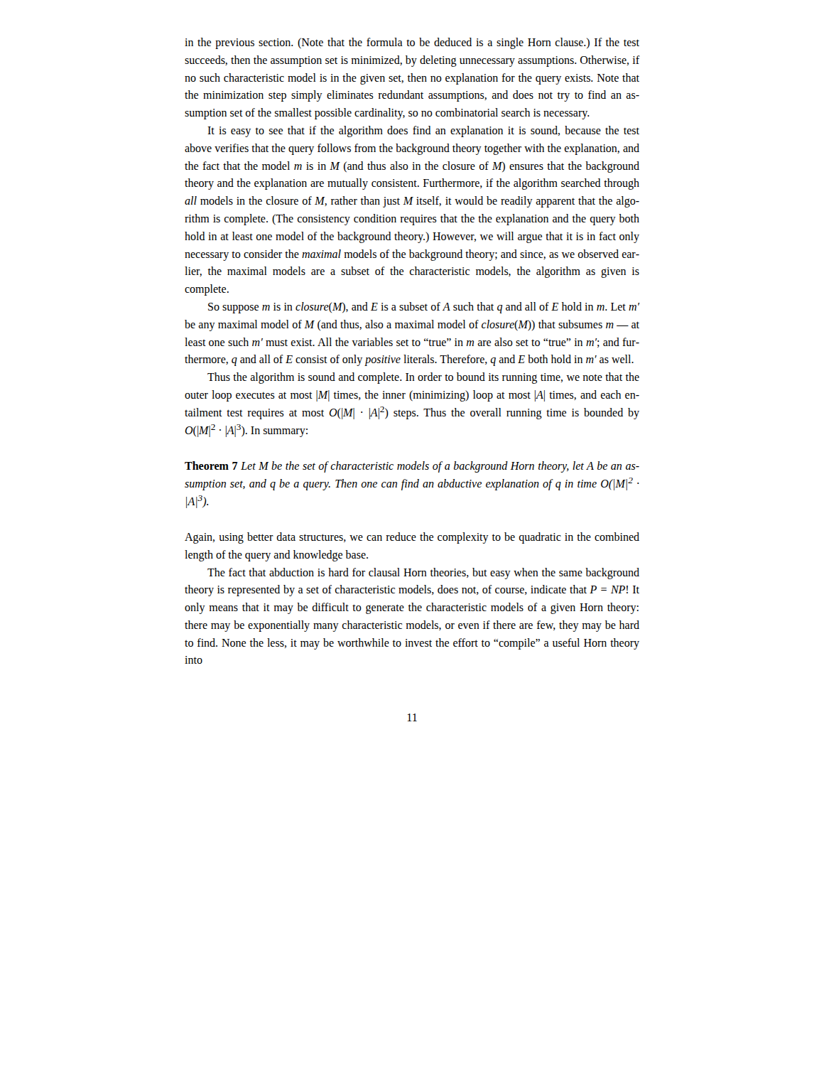in the previous section. (Note that the formula to be deduced is a single Horn clause.) If the test succeeds, then the assumption set is minimized, by deleting unnecessary assumptions. Otherwise, if no such characteristic model is in the given set, then no explanation for the query exists. Note that the minimization step simply eliminates redundant assumptions, and does not try to find an assumption set of the smallest possible cardinality, so no combinatorial search is necessary.
It is easy to see that if the algorithm does find an explanation it is sound, because the test above verifies that the query follows from the background theory together with the explanation, and the fact that the model m is in M (and thus also in the closure of M) ensures that the background theory and the explanation are mutually consistent. Furthermore, if the algorithm searched through all models in the closure of M, rather than just M itself, it would be readily apparent that the algorithm is complete. (The consistency condition requires that the the explanation and the query both hold in at least one model of the background theory.) However, we will argue that it is in fact only necessary to consider the maximal models of the background theory; and since, as we observed earlier, the maximal models are a subset of the characteristic models, the algorithm as given is complete.
So suppose m is in closure(M), and E is a subset of A such that q and all of E hold in m. Let m′ be any maximal model of M (and thus, also a maximal model of closure(M)) that subsumes m — at least one such m′ must exist. All the variables set to “true” in m are also set to “true” in m′; and furthermore, q and all of E consist of only positive literals. Therefore, q and E both hold in m′ as well.
Thus the algorithm is sound and complete. In order to bound its running time, we note that the outer loop executes at most |M| times, the inner (minimizing) loop at most |A| times, and each entailment test requires at most O(|M| · |A|2) steps. Thus the overall running time is bounded by O(|M|2 · |A|3). In summary:
Theorem 7 Let M be the set of characteristic models of a background Horn theory, let A be an assumption set, and q be a query. Then one can find an abductive explanation of q in time O(|M|2 · |A|3).
Again, using better data structures, we can reduce the complexity to be quadratic in the combined length of the query and knowledge base.
The fact that abduction is hard for clausal Horn theories, but easy when the same background theory is represented by a set of characteristic models, does not, of course, indicate that P = NP! It only means that it may be difficult to generate the characteristic models of a given Horn theory: there may be exponentially many characteristic models, or even if there are few, they may be hard to find. None the less, it may be worthwhile to invest the effort to “compile” a useful Horn theory into
11